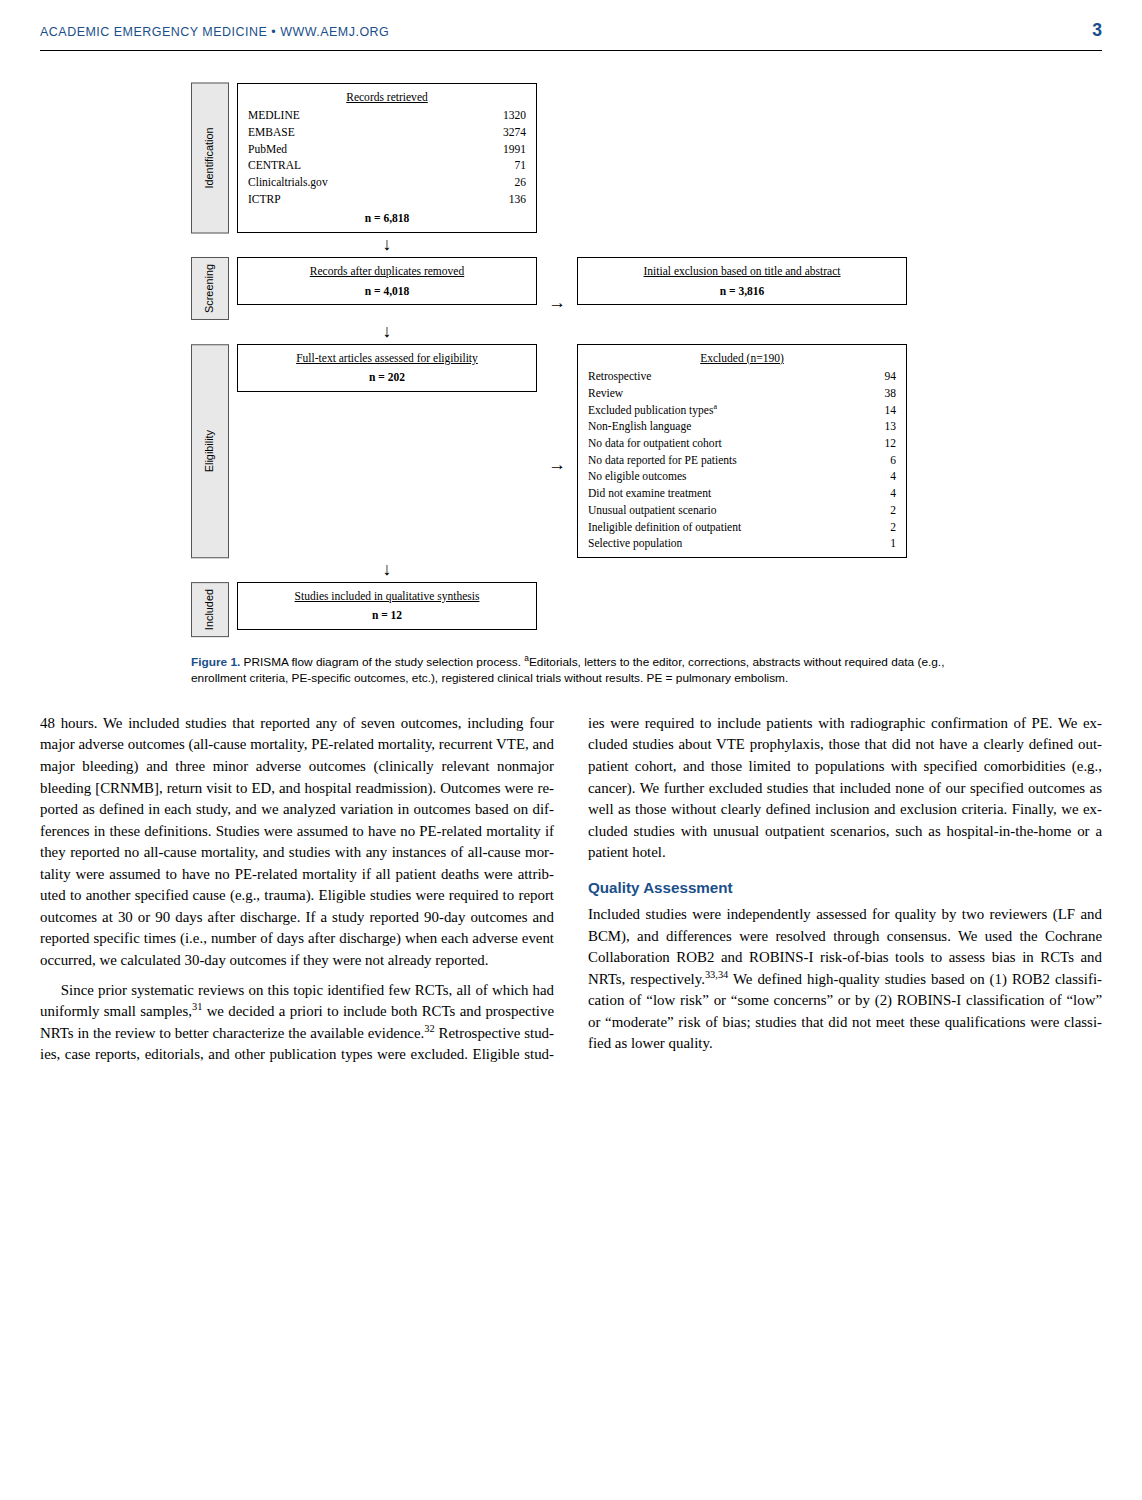Academic Emergency Medicine • www.aemj.org
3
Identification
Records retrieved
| MEDLINE | 1320 |
| EMBASE | 3274 |
| PubMed | 1991 |
| CENTRAL | 71 |
| Clinicaltrials.gov | 26 |
| ICTRP | 136 |
n = 6,818
↓
Screening
Records after duplicates removed
n = 4,018
→
Initial exclusion based on title and abstract
n = 3,816
↓
Eligibility
Full-text articles assessed for eligibility
n = 202
→
Excluded (n=190)
| Retrospective | 94 |
| Review | 38 |
| Excluded publication types a | 14 |
| Non-English language | 13 |
| No data for outpatient cohort | 12 |
| No data reported for PE patients | 6 |
| No eligible outcomes | 4 |
| Did not examine treatment | 4 |
| Unusual outpatient scenario | 2 |
| Ineligible definition of outpatient | 2 |
| Selective population | 1 |
↓
Included
Studies included in qualitative synthesis
n = 12
Figure 1. PRISMA flow diagram of the study selection process. aEditorials, letters to the editor, corrections, abstracts without required data (e.g., enrollment criteria, PE-specific outcomes, etc.), registered clinical trials without results. PE = pulmonary embolism.
48 hours. We included studies that reported any of seven outcomes, including four major adverse outcomes (all-cause mortality, PE-related mortality, recurrent VTE, and major bleeding) and three minor adverse outcomes (clinically relevant nonmajor bleeding [CRNMB], return visit to ED, and hospital readmission). Outcomes were reported as defined in each study, and we analyzed variation in outcomes based on differences in these definitions. Studies were assumed to have no PE-related mortality if they reported no all-cause mortality, and studies with any instances of all-cause mortality were assumed to have no PE-related mortality if all patient deaths were attributed to another specified cause (e.g., trauma). Eligible studies were required to report outcomes at 30 or 90 days after discharge. If a study reported 90-day outcomes and reported specific times (i.e., number of days after discharge) when each adverse event occurred, we calculated 30-day outcomes if they were not already reported.
Since prior systematic reviews on this topic identified few RCTs, all of which had uniformly small samples,31 we decided a priori to include both RCTs and prospective NRTs in the review to better characterize the available evidence.32 Retrospective studies, case reports, editorials, and other publication types were excluded. Eligible studies were required to include patients with radiographic confirmation of PE. We excluded studies about VTE prophylaxis, those that did not have a clearly defined outpatient cohort, and those limited to populations with specified comorbidities (e.g., cancer). We further excluded studies that included none of our specified outcomes as well as those without clearly defined inclusion and exclusion criteria. Finally, we excluded studies with unusual outpatient scenarios, such as hospital-in-the-home or a patient hotel.
Quality Assessment
Included studies were independently assessed for quality by two reviewers (LF and BCM), and differences were resolved through consensus. We used the Cochrane Collaboration ROB2 and ROBINS-I risk-of-bias tools to assess bias in RCTs and NRTs, respectively.33,34 We defined high-quality studies based on (1) ROB2 classification of “low risk” or “some concerns” or by (2) ROBINS-I classification of “low” or “moderate” risk of bias; studies that did not meet these qualifications were classified as lower quality.